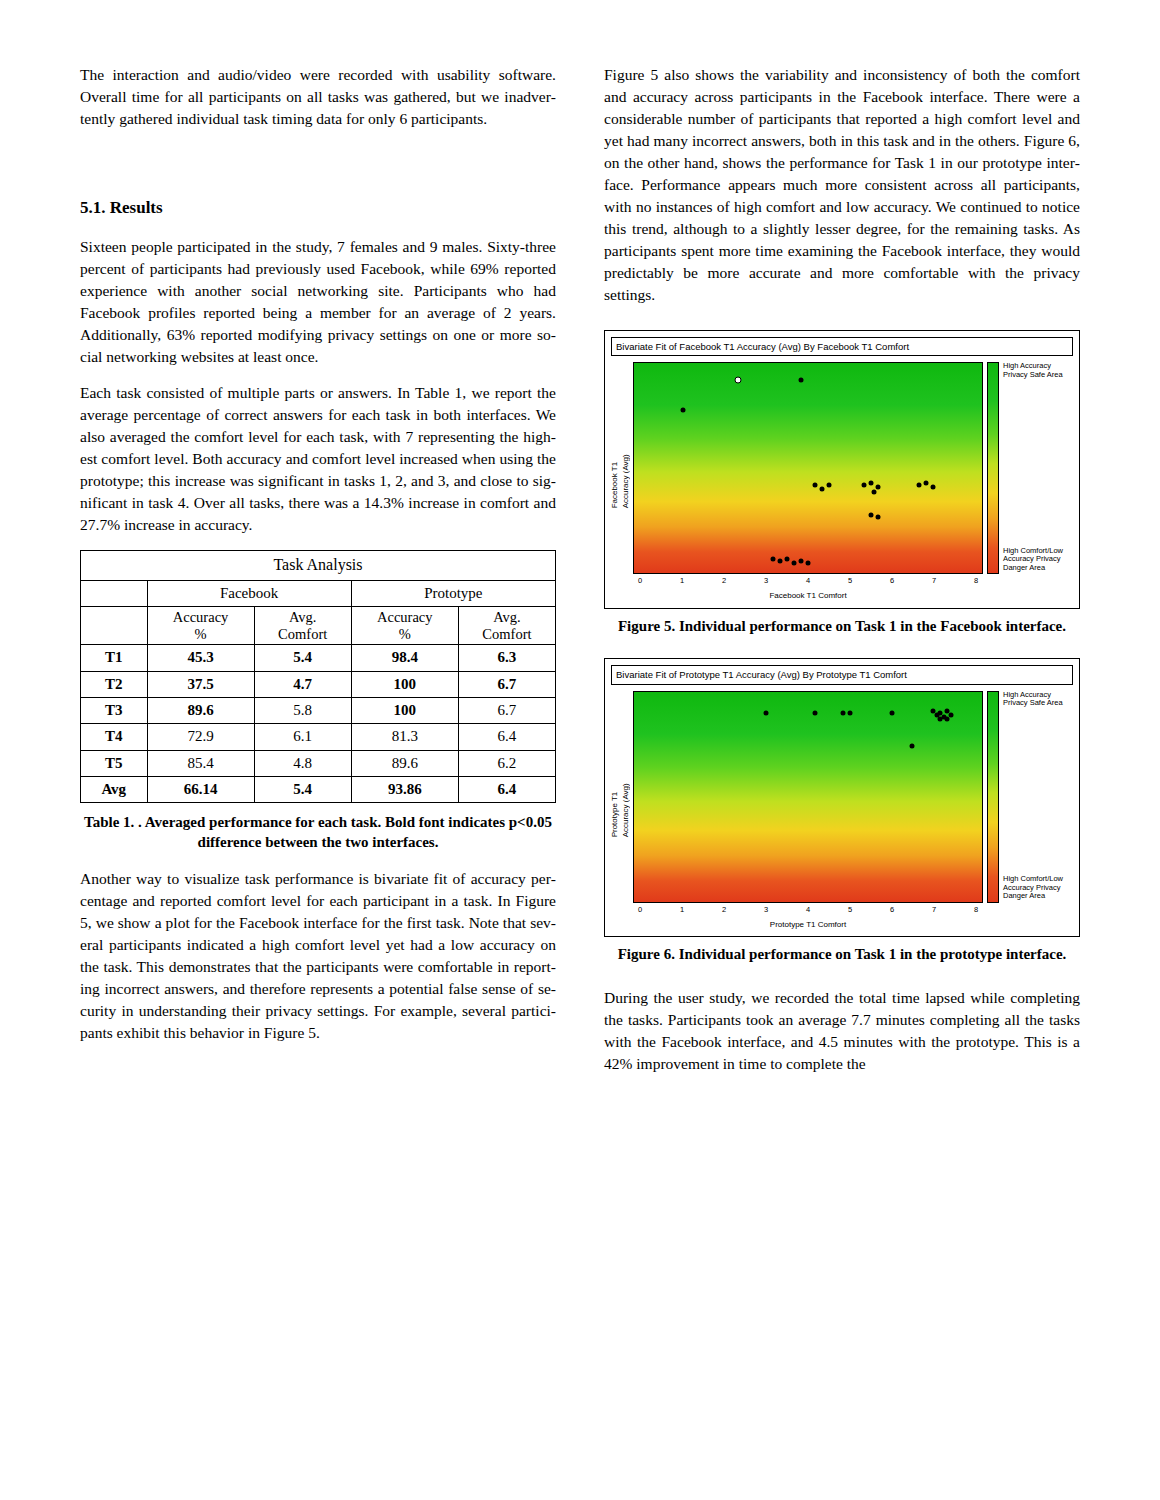The interaction and audio/video were recorded with usability software. Overall time for all participants on all tasks was gathered, but we inadvertently gathered individual task timing data for only 6 participants.
5.1. Results
Sixteen people participated in the study, 7 females and 9 males. Sixty-three percent of participants had previously used Facebook, while 69% reported experience with another social networking site. Participants who had Facebook profiles reported being a member for an average of 2 years. Additionally, 63% reported modifying privacy settings on one or more social networking websites at least once.
Each task consisted of multiple parts or answers. In Table 1, we report the average percentage of correct answers for each task in both interfaces. We also averaged the comfort level for each task, with 7 representing the highest comfort level. Both accuracy and comfort level increased when using the prototype; this increase was significant in tasks 1, 2, and 3, and close to significant in task 4. Over all tasks, there was a 14.3% increase in comfort and 27.7% increase in accuracy.
| Task Analysis |
| | Facebook | Prototype |
| | Accuracy % | Avg. Comfort | Accuracy % | Avg. Comfort |
| T1 | 45.3 | 5.4 | 98.4 | 6.3 |
| T2 | 37.5 | 4.7 | 100 | 6.7 |
| T3 | 89.6 | 5.8 | 100 | 6.7 |
| T4 | 72.9 | 6.1 | 81.3 | 6.4 |
| T5 | 85.4 | 4.8 | 89.6 | 6.2 |
| Avg | 66.14 | 5.4 | 93.86 | 6.4 |
Table 1. . Averaged performance for each task. Bold font indicates p<0.05 difference between the two interfaces.
Another way to visualize task performance is bivariate fit of accuracy percentage and reported comfort level for each participant in a task. In Figure 5, we show a plot for the Facebook interface for the first task. Note that several participants indicated a high comfort level yet had a low accuracy on the task. This demonstrates that the participants were comfortable in reporting incorrect answers, and therefore represents a potential false sense of security in understanding their privacy settings. For example, several participants exhibit this behavior in Figure 5.
Figure 5 also shows the variability and inconsistency of both the comfort and accuracy across participants in the Facebook interface. There were a considerable number of participants that reported a high comfort level and yet had many incorrect answers, both in this task and in the others. Figure 6, on the other hand, shows the performance for Task 1 in our prototype interface. Performance appears much more consistent across all participants, with no instances of high comfort and low accuracy. We continued to notice this trend, although to a slightly lesser degree, for the remaining tasks. As participants spent more time examining the Facebook interface, they would predictably be more accurate and more comfortable with the privacy settings.
Bivariate Fit of Facebook T1 Accuracy (Avg) By Facebook T1 Comfort
Facebook T1
Accuracy (Avg)
100 80 60 40 20 0
0 1 2 3 4 5 6 7 8
Facebook T1 Comfort
High Accuracy
Privacy Safe Area
High Comfort/Low
Accuracy Privacy
Danger Area
Figure 5. Individual performance on Task 1 in the Facebook interface.
Bivariate Fit of Prototype T1 Accuracy (Avg) By Prototype T1 Comfort
Prototype T1
Accuracy (Avg)
100 80 60 40 20 0
0 1 2 3 4 5 6 7 8
Prototype T1 Comfort
High Accuracy
Privacy Safe Area
High Comfort/Low
Accuracy Privacy
Danger Area
Figure 6. Individual performance on Task 1 in the prototype interface.
During the user study, we recorded the total time lapsed while completing the tasks. Participants took an average 7.7 minutes completing all the tasks with the Facebook interface, and 4.5 minutes with the prototype. This is a 42% improvement in time to complete the